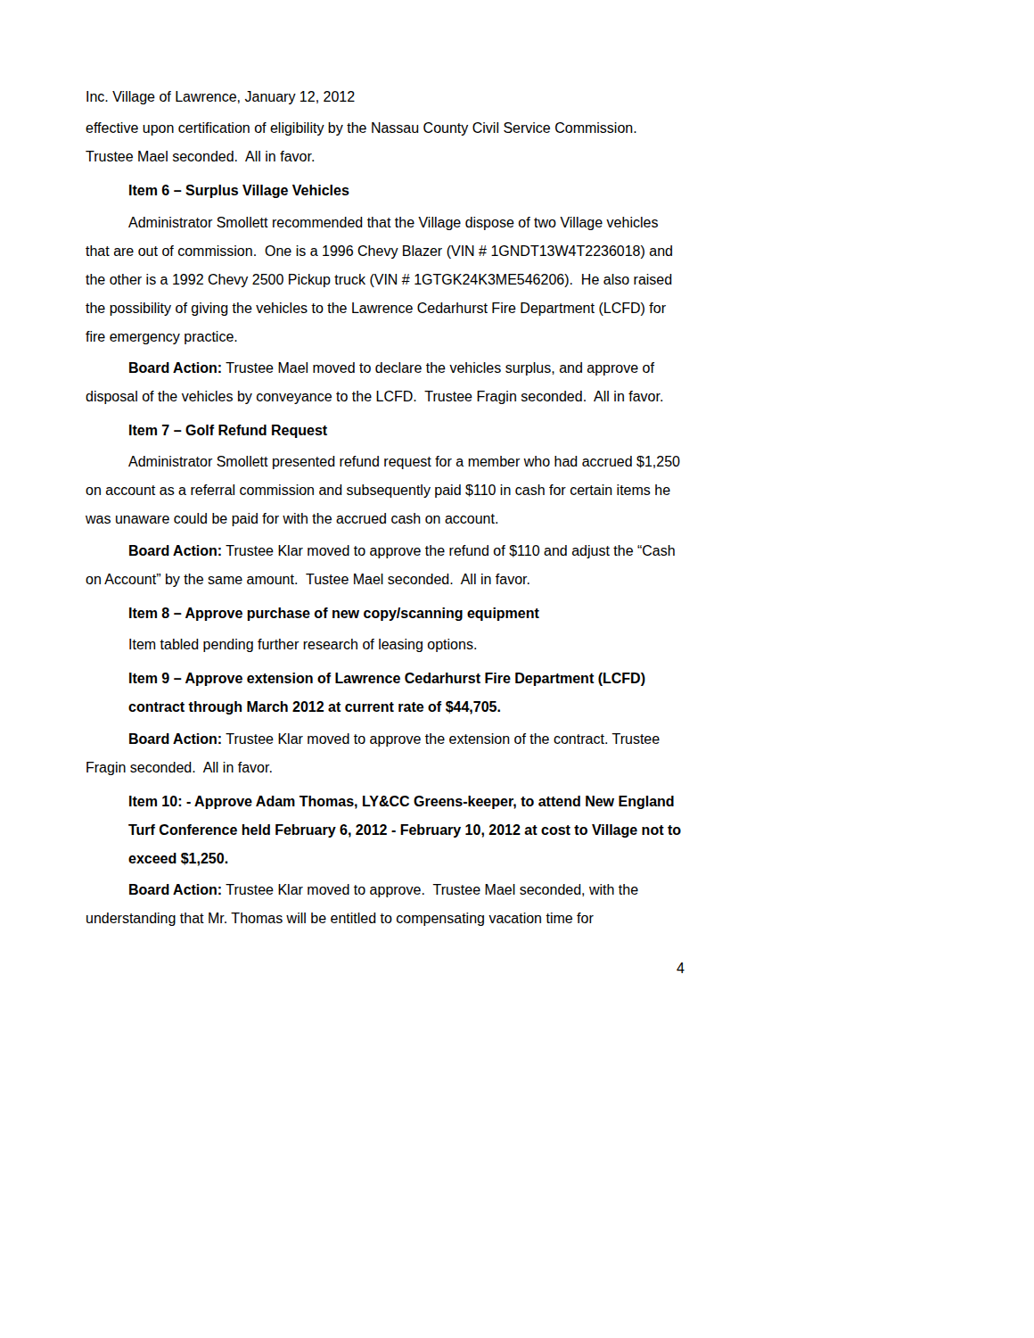Inc. Village of Lawrence, January 12, 2012
effective upon certification of eligibility by the Nassau County Civil Service Commission. Trustee Mael seconded. All in favor.
Item 6 – Surplus Village Vehicles
Administrator Smollett recommended that the Village dispose of two Village vehicles that are out of commission. One is a 1996 Chevy Blazer (VIN # 1GNDT13W4T2236018) and the other is a 1992 Chevy 2500 Pickup truck (VIN # 1GTGK24K3ME546206). He also raised the possibility of giving the vehicles to the Lawrence Cedarhurst Fire Department (LCFD) for fire emergency practice.
Board Action: Trustee Mael moved to declare the vehicles surplus, and approve of disposal of the vehicles by conveyance to the LCFD. Trustee Fragin seconded. All in favor.
Item 7 – Golf Refund Request
Administrator Smollett presented refund request for a member who had accrued $1,250 on account as a referral commission and subsequently paid $110 in cash for certain items he was unaware could be paid for with the accrued cash on account.
Board Action: Trustee Klar moved to approve the refund of $110 and adjust the “Cash on Account” by the same amount. Tustee Mael seconded. All in favor.
Item 8 – Approve purchase of new copy/scanning equipment
Item tabled pending further research of leasing options.
Item 9 – Approve extension of Lawrence Cedarhurst Fire Department (LCFD) contract through March 2012 at current rate of $44,705.
Board Action: Trustee Klar moved to approve the extension of the contract. Trustee Fragin seconded. All in favor.
Item 10: - Approve Adam Thomas, LY&CC Greens-keeper, to attend New England Turf Conference held February 6, 2012 - February 10, 2012 at cost to Village not to exceed $1,250.
Board Action: Trustee Klar moved to approve. Trustee Mael seconded, with the understanding that Mr. Thomas will be entitled to compensating vacation time for
4